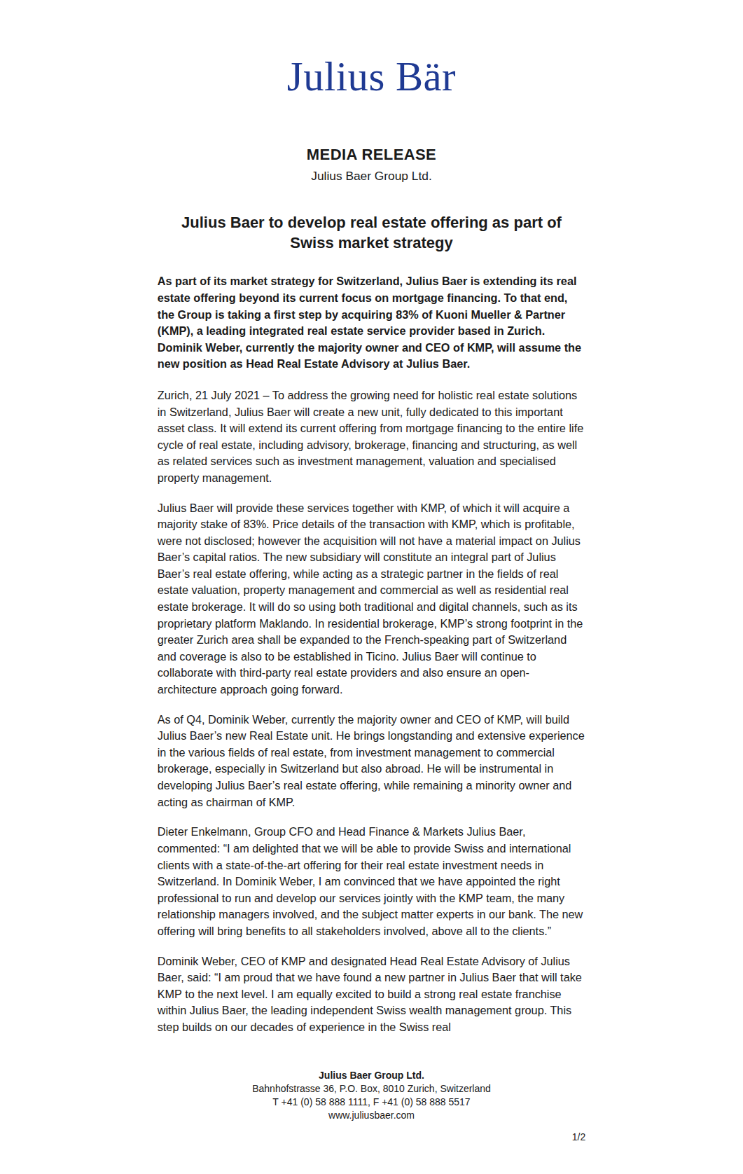Julius Bär
MEDIA RELEASE
Julius Baer Group Ltd.
Julius Baer to develop real estate offering as part of
Swiss market strategy
As part of its market strategy for Switzerland, Julius Baer is extending its real estate offering beyond its current focus on mortgage financing. To that end, the Group is taking a first step by acquiring 83% of Kuoni Mueller & Partner (KMP), a leading integrated real estate service provider based in Zurich. Dominik Weber, currently the majority owner and CEO of KMP, will assume the new position as Head Real Estate Advisory at Julius Baer.
Zurich, 21 July 2021 – To address the growing need for holistic real estate solutions in Switzerland, Julius Baer will create a new unit, fully dedicated to this important asset class. It will extend its current offering from mortgage financing to the entire life cycle of real estate, including advisory, brokerage, financing and structuring, as well as related services such as investment management, valuation and specialised property management.
Julius Baer will provide these services together with KMP, of which it will acquire a majority stake of 83%. Price details of the transaction with KMP, which is profitable, were not disclosed; however the acquisition will not have a material impact on Julius Baer’s capital ratios. The new subsidiary will constitute an integral part of Julius Baer’s real estate offering, while acting as a strategic partner in the fields of real estate valuation, property management and commercial as well as residential real estate brokerage. It will do so using both traditional and digital channels, such as its proprietary platform Maklando. In residential brokerage, KMP’s strong footprint in the greater Zurich area shall be expanded to the French-speaking part of Switzerland and coverage is also to be established in Ticino. Julius Baer will continue to collaborate with third-party real estate providers and also ensure an open-architecture approach going forward.
As of Q4, Dominik Weber, currently the majority owner and CEO of KMP, will build Julius Baer’s new Real Estate unit. He brings longstanding and extensive experience in the various fields of real estate, from investment management to commercial brokerage, especially in Switzerland but also abroad. He will be instrumental in developing Julius Baer’s real estate offering, while remaining a minority owner and acting as chairman of KMP.
Dieter Enkelmann, Group CFO and Head Finance & Markets Julius Baer, commented: “I am delighted that we will be able to provide Swiss and international clients with a state-of-the-art offering for their real estate investment needs in Switzerland. In Dominik Weber, I am convinced that we have appointed the right professional to run and develop our services jointly with the KMP team, the many relationship managers involved, and the subject matter experts in our bank. The new offering will bring benefits to all stakeholders involved, above all to the clients.”
Dominik Weber, CEO of KMP and designated Head Real Estate Advisory of Julius Baer, said: “I am proud that we have found a new partner in Julius Baer that will take KMP to the next level. I am equally excited to build a strong real estate franchise within Julius Baer, the leading independent Swiss wealth management group. This step builds on our decades of experience in the Swiss real
Julius Baer Group Ltd.
Bahnhofstrasse 36, P.O. Box, 8010 Zurich, Switzerland
T +41 (0) 58 888 1111, F +41 (0) 58 888 5517
www.juliusbaer.com
1/2